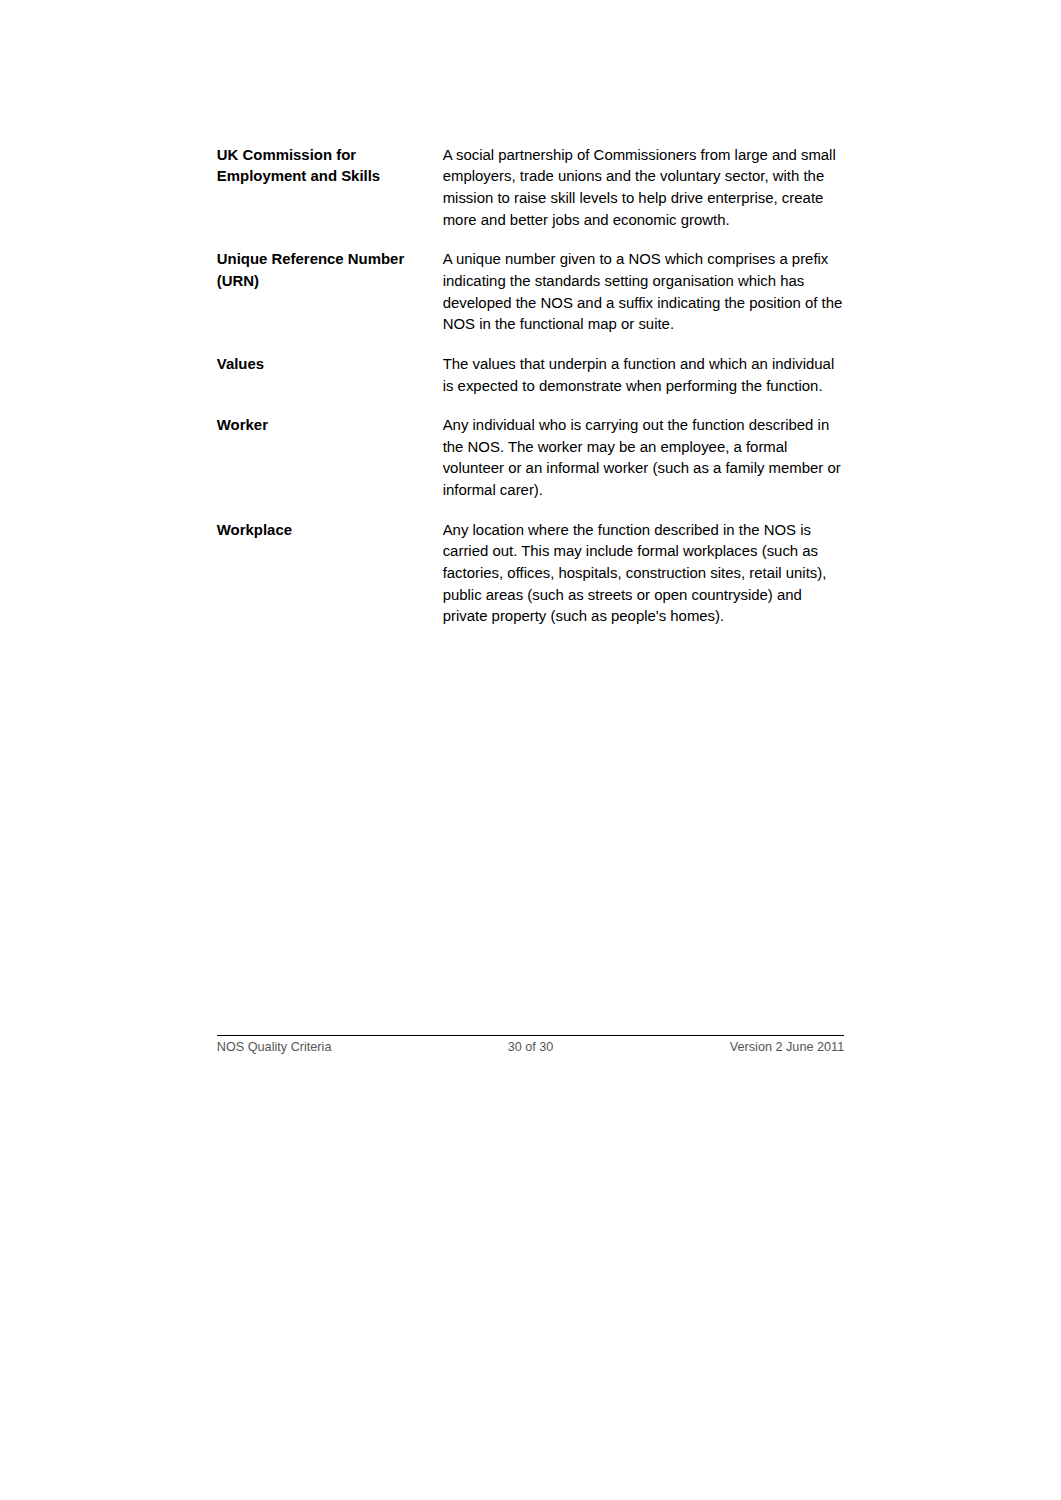| UK Commission for Employment and Skills | A social partnership of Commissioners from large and small employers, trade unions and the voluntary sector, with the mission to raise skill levels to help drive enterprise, create more and better jobs and economic growth. |
| Unique Reference Number (URN) | A unique number given to a NOS which comprises a prefix indicating the standards setting organisation which has developed the NOS and a suffix indicating the position of the NOS in the functional map or suite. |
| Values | The values that underpin a function and which an individual is expected to demonstrate when performing the function. |
| Worker | Any individual who is carrying out the function described in the NOS. The worker may be an employee, a formal volunteer or an informal worker (such as a family member or informal carer). |
| Workplace | Any location where the function described in the NOS is carried out. This may include formal workplaces (such as factories, offices, hospitals, construction sites, retail units), public areas (such as streets or open countryside) and private property (such as people's homes). |
NOS Quality Criteria
30 of 30
Version 2 June 2011